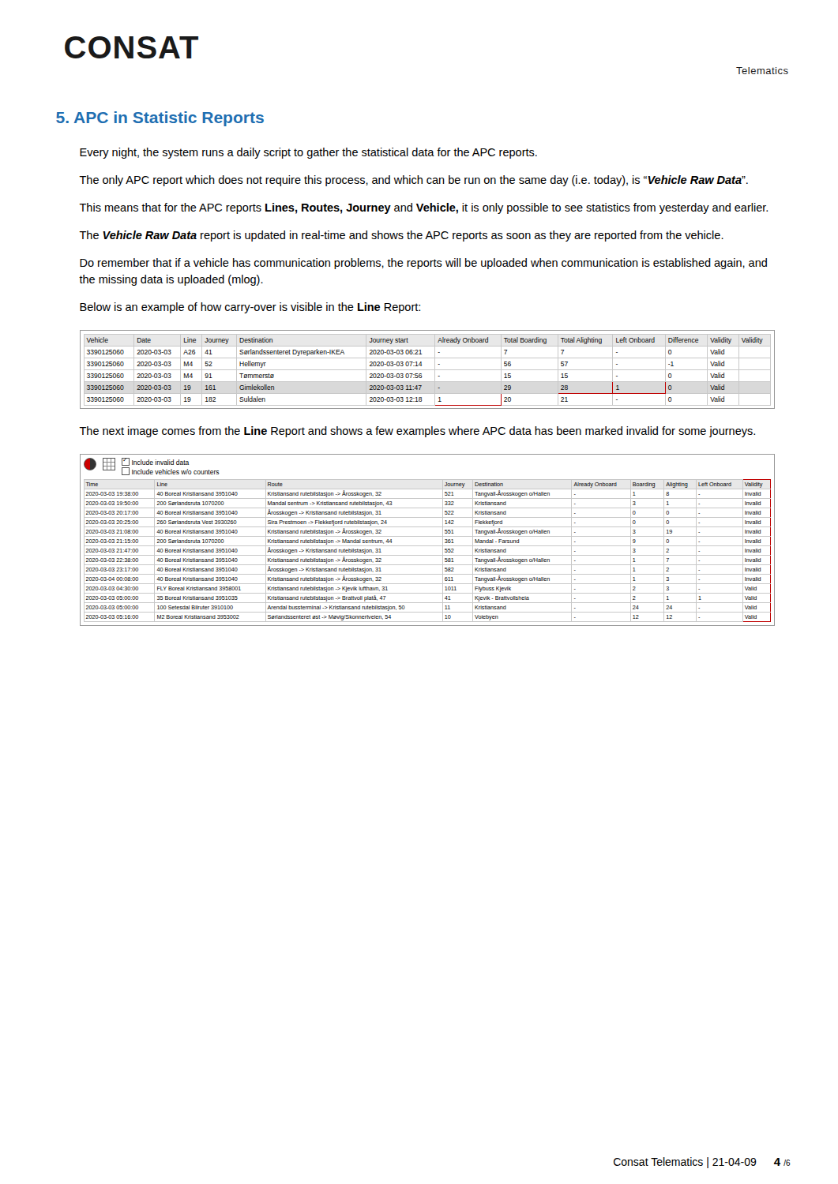CONSAT
Telematics
5. APC in Statistic Reports
Every night, the system runs a daily script to gather the statistical data for the APC reports.
The only APC report which does not require this process, and which can be run on the same day (i.e. today), is “Vehicle Raw Data”.
This means that for the APC reports Lines, Routes, Journey and Vehicle, it is only possible to see statistics from yesterday and earlier.
The Vehicle Raw Data report is updated in real-time and shows the APC reports as soon as they are reported from the vehicle.
Do remember that if a vehicle has communication problems, the reports will be uploaded when communication is established again, and the missing data is uploaded (mlog).
Below is an example of how carry-over is visible in the Line Report:
| Vehicle | Date | Line | Journey | Destination | Journey start | Already Onboard | Total Boarding | Total Alighting | Left Onboard | Difference | Validity | Validity |
| --- | --- | --- | --- | --- | --- | --- | --- | --- | --- | --- | --- | --- |
| 3390125060 | 2020-03-03 | A26 | 41 | Sørlandssenteret Dyreparken-IKEA | 2020-03-03 06:21 | - | 7 | 7 | - | 0 | Valid | |
| 3390125060 | 2020-03-03 | M4 | 52 | Hellemyr | 2020-03-03 07:14 | - | 56 | 57 | - | -1 | Valid | |
| 3390125060 | 2020-03-03 | M4 | 91 | Tømmerstø | 2020-03-03 07:56 | - | 15 | 15 | - | 0 | Valid | |
| 3390125060 | 2020-03-03 | 19 | 161 | Gimlekollen | 2020-03-03 11:47 | - | 29 | 28 | 1 | 0 | Valid | |
| 3390125060 | 2020-03-03 | 19 | 182 | Suldalen | 2020-03-03 12:18 | 1 | 20 | 21 | - | 0 | Valid | |
The next image comes from the Line Report and shows a few examples where APC data has been marked invalid for some journeys.
Include invalid data
Include vehicles w/o counters
| Time | Line | Route | Journey | Destination | Already Onboard | Boarding | Alighting | Left Onboard | Validity |
| --- | --- | --- | --- | --- | --- | --- | --- | --- | --- |
| 2020-03-03 19:38:00 | 40 Boreal Kristiansand 3951040 | Kristiansand rutebilstasjon -> Årosskogen, 32 | 521 | Tangvall-Årosskogen o/Hallen | - | 1 | 8 | - | Invalid |
| 2020-03-03 19:50:00 | 200 Sørlandsruta 1070200 | Mandal sentrum -> Kristiansand rutebilstasjon, 43 | 332 | Kristiansand | - | 3 | 1 | - | Invalid |
| 2020-03-03 20:17:00 | 40 Boreal Kristiansand 3951040 | Årosskogen -> Kristiansand rutebilstasjon, 31 | 522 | Kristiansand | - | 0 | 0 | - | Invalid |
| 2020-03-03 20:25:00 | 260 Sørlandsruta Vest 3930260 | Sira Prestmoen -> Flekkefjord rutebilstasjon, 24 | 142 | Flekkefjord | - | 0 | 0 | - | Invalid |
| 2020-03-03 21:08:00 | 40 Boreal Kristiansand 3951040 | Kristiansand rutebilstasjon -> Årosskogen, 32 | 551 | Tangvall-Årosskogen o/Hallen | - | 3 | 19 | - | Invalid |
| 2020-03-03 21:15:00 | 200 Sørlandsruta 1070200 | Kristiansand rutebilstasjon -> Mandal sentrum, 44 | 361 | Mandal - Farsund | - | 9 | 0 | - | Invalid |
| 2020-03-03 21:47:00 | 40 Boreal Kristiansand 3951040 | Årosskogen -> Kristiansand rutebilstasjon, 31 | 552 | Kristiansand | - | 3 | 2 | - | Invalid |
| 2020-03-03 22:38:00 | 40 Boreal Kristiansand 3951040 | Kristiansand rutebilstasjon -> Årosskogen, 32 | 581 | Tangvall-Årosskogen o/Hallen | - | 1 | 7 | - | Invalid |
| 2020-03-03 23:17:00 | 40 Boreal Kristiansand 3951040 | Årosskogen -> Kristiansand rutebilstasjon, 31 | 582 | Kristiansand | - | 1 | 2 | - | Invalid |
| 2020-03-04 00:08:00 | 40 Boreal Kristiansand 3951040 | Kristiansand rutebilstasjon -> Årosskogen, 32 | 611 | Tangvall-Årosskogen o/Hallen | - | 1 | 3 | - | Invalid |
| 2020-03-03 04:30:00 | FLY Boreal Kristiansand 3958001 | Kristiansand rutebilstasjon -> Kjevik lufthavn, 31 | 1011 | Flybuss Kjevik | - | 2 | 3 | - | Valid |
| 2020-03-03 05:00:00 | 35 Boreal Kristiansand 3951035 | Kristiansand rutebilstasjon -> Brattvoll platå, 47 | 41 | Kjevik - Brattvollsheia | - | 2 | 1 | 1 | Valid |
| 2020-03-03 05:00:00 | 100 Setesdal Bilruter 3910100 | Arendal bussterminal -> Kristiansand rutebilstasjon, 50 | 11 | Kristiansand | - | 24 | 24 | - | Valid |
| 2020-03-03 05:16:00 | M2 Boreal Kristiansand 3953002 | Sørlandssenteret øst -> Møvig/Skonnertveien, 54 | 10 | Voiebyen | - | 12 | 12 | - | Valid |
Consat Telematics | 21-04-09 4 /6